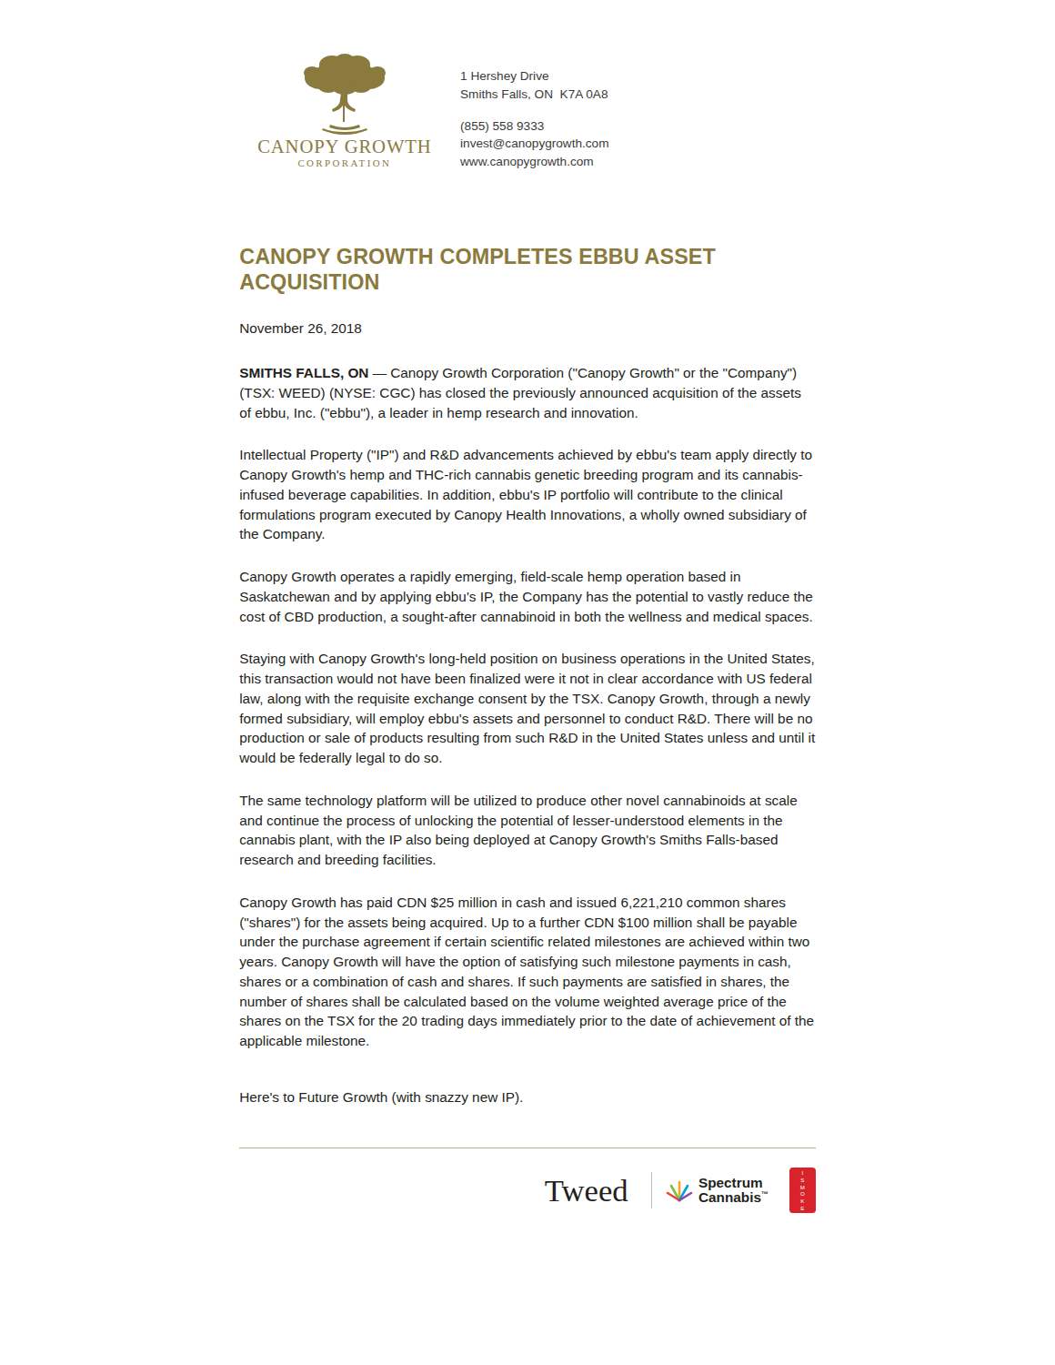CANOPY GROWTH CORPORATION
1 Hershey Drive
Smiths Falls, ON K7A 0A8
(855) 558 9333
invest@canopygrowth.com
www.canopygrowth.com
CANOPY GROWTH COMPLETES EBBU ASSET ACQUISITION
November 26, 2018
SMITHS FALLS, ON — Canopy Growth Corporation ("Canopy Growth" or the "Company") (TSX: WEED) (NYSE: CGC) has closed the previously announced acquisition of the assets of ebbu, Inc. ("ebbu"), a leader in hemp research and innovation.
Intellectual Property ("IP") and R&D advancements achieved by ebbu's team apply directly to Canopy Growth's hemp and THC-rich cannabis genetic breeding program and its cannabis-infused beverage capabilities. In addition, ebbu's IP portfolio will contribute to the clinical formulations program executed by Canopy Health Innovations, a wholly owned subsidiary of the Company.
Canopy Growth operates a rapidly emerging, field-scale hemp operation based in Saskatchewan and by applying ebbu's IP, the Company has the potential to vastly reduce the cost of CBD production, a sought-after cannabinoid in both the wellness and medical spaces.
Staying with Canopy Growth's long-held position on business operations in the United States, this transaction would not have been finalized were it not in clear accordance with US federal law, along with the requisite exchange consent by the TSX. Canopy Growth, through a newly formed subsidiary, will employ ebbu's assets and personnel to conduct R&D. There will be no production or sale of products resulting from such R&D in the United States unless and until it would be federally legal to do so.
The same technology platform will be utilized to produce other novel cannabinoids at scale and continue the process of unlocking the potential of lesser-understood elements in the cannabis plant, with the IP also being deployed at Canopy Growth's Smiths Falls-based research and breeding facilities.
Canopy Growth has paid CDN $25 million in cash and issued 6,221,210 common shares ("shares") for the assets being acquired. Up to a further CDN $100 million shall be payable under the purchase agreement if certain scientific related milestones are achieved within two years. Canopy Growth will have the option of satisfying such milestone payments in cash, shares or a combination of cash and shares. If such payments are satisfied in shares, the number of shares shall be calculated based on the volume weighted average price of the shares on the TSX for the 20 trading days immediately prior to the date of achievement of the applicable milestone.
Here's to Future Growth (with snazzy new IP).
Tweed
Spectrum Cannabis™
ISMOKE